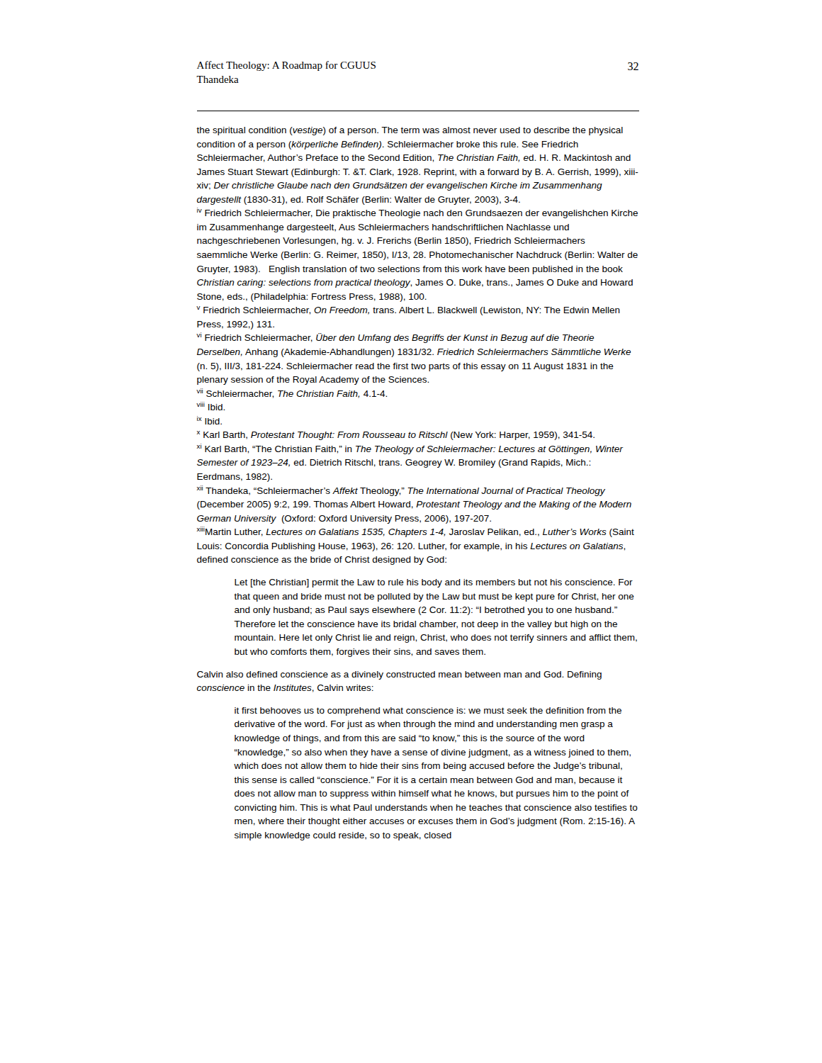Affect Theology: A Roadmap for CGUUS
Thandeka
32
the spiritual condition (vestige) of a person. The term was almost never used to describe the physical condition of a person (körperliche Befinden). Schleiermacher broke this rule. See Friedrich Schleiermacher, Author’s Preface to the Second Edition, The Christian Faith, ed. H. R. Mackintosh and James Stuart Stewart (Edinburgh: T. &T. Clark, 1928. Reprint, with a forward by B. A. Gerrish, 1999), xiii-xiv; Der christliche Glaube nach den Grundsätzen der evangelischen Kirche im Zusammenhang dargestellt (1830-31), ed. Rolf Schäfer (Berlin: Walter de Gruyter, 2003), 3-4.
iv Friedrich Schleiermacher, Die praktische Theologie nach den Grundsaezen der evangelishchen Kirche im Zusammenhange dargesteelt, Aus Schleiermachers handschriftlichen Nachlasse und nachgeschriebenen Vorlesungen, hg. v. J. Frerichs (Berlin 1850), Friedrich Schleiermachers saemmliche Werke (Berlin: G. Reimer, 1850), I/13, 28. Photomechanischer Nachdruck (Berlin: Walter de Gruyter, 1983). English translation of two selections from this work have been published in the book Christian caring: selections from practical theology, James O. Duke, trans., James O Duke and Howard Stone, eds., (Philadelphia: Fortress Press, 1988), 100.
v Friedrich Schleiermacher, On Freedom, trans. Albert L. Blackwell (Lewiston, NY: The Edwin Mellen Press, 1992,) 131.
vi Friedrich Schleiermacher, Über den Umfang des Begriffs der Kunst in Bezug auf die Theorie Derselben, Anhang (Akademie-Abhandlungen) 1831/32. Friedrich Schleiermachers Sämmtliche Werke (n. 5), III/3, 181-224. Schleiermacher read the first two parts of this essay on 11 August 1831 in the plenary session of the Royal Academy of the Sciences.
vii Schleiermacher, The Christian Faith, 4.1-4.
viii Ibid.
ix Ibid.
x Karl Barth, Protestant Thought: From Rousseau to Ritschl (New York: Harper, 1959), 341-54.
xi Karl Barth, “The Christian Faith,” in The Theology of Schleiermacher: Lectures at Göttingen, Winter Semester of 1923–24, ed. Dietrich Ritschl, trans. Geogrey W. Bromiley (Grand Rapids, Mich.: Eerdmans, 1982).
xii Thandeka, “Schleiermacher’s Affekt Theology,” The International Journal of Practical Theology (December 2005) 9:2, 199. Thomas Albert Howard, Protestant Theology and the Making of the Modern German University (Oxford: Oxford University Press, 2006), 197-207.
xiiiMartin Luther, Lectures on Galatians 1535, Chapters 1-4, Jaroslav Pelikan, ed., Luther’s Works (Saint Louis: Concordia Publishing House, 1963), 26: 120. Luther, for example, in his Lectures on Galatians, defined conscience as the bride of Christ designed by God:
Let [the Christian] permit the Law to rule his body and its members but not his conscience. For that queen and bride must not be polluted by the Law but must be kept pure for Christ, her one and only husband; as Paul says elsewhere (2 Cor. 11:2): “I betrothed you to one husband.” Therefore let the conscience have its bridal chamber, not deep in the valley but high on the mountain. Here let only Christ lie and reign, Christ, who does not terrify sinners and afflict them, but who comforts them, forgives their sins, and saves them.
Calvin also defined conscience as a divinely constructed mean between man and God. Defining conscience in the Institutes, Calvin writes:
it first behooves us to comprehend what conscience is: we must seek the definition from the derivative of the word. For just as when through the mind and understanding men grasp a knowledge of things, and from this are said “to know,” this is the source of the word “knowledge,” so also when they have a sense of divine judgment, as a witness joined to them, which does not allow them to hide their sins from being accused before the Judge’s tribunal, this sense is called “conscience.” For it is a certain mean between God and man, because it does not allow man to suppress within himself what he knows, but pursues him to the point of convicting him. This is what Paul understands when he teaches that conscience also testifies to men, where their thought either accuses or excuses them in God’s judgment (Rom. 2:15-16). A simple knowledge could reside, so to speak, closed